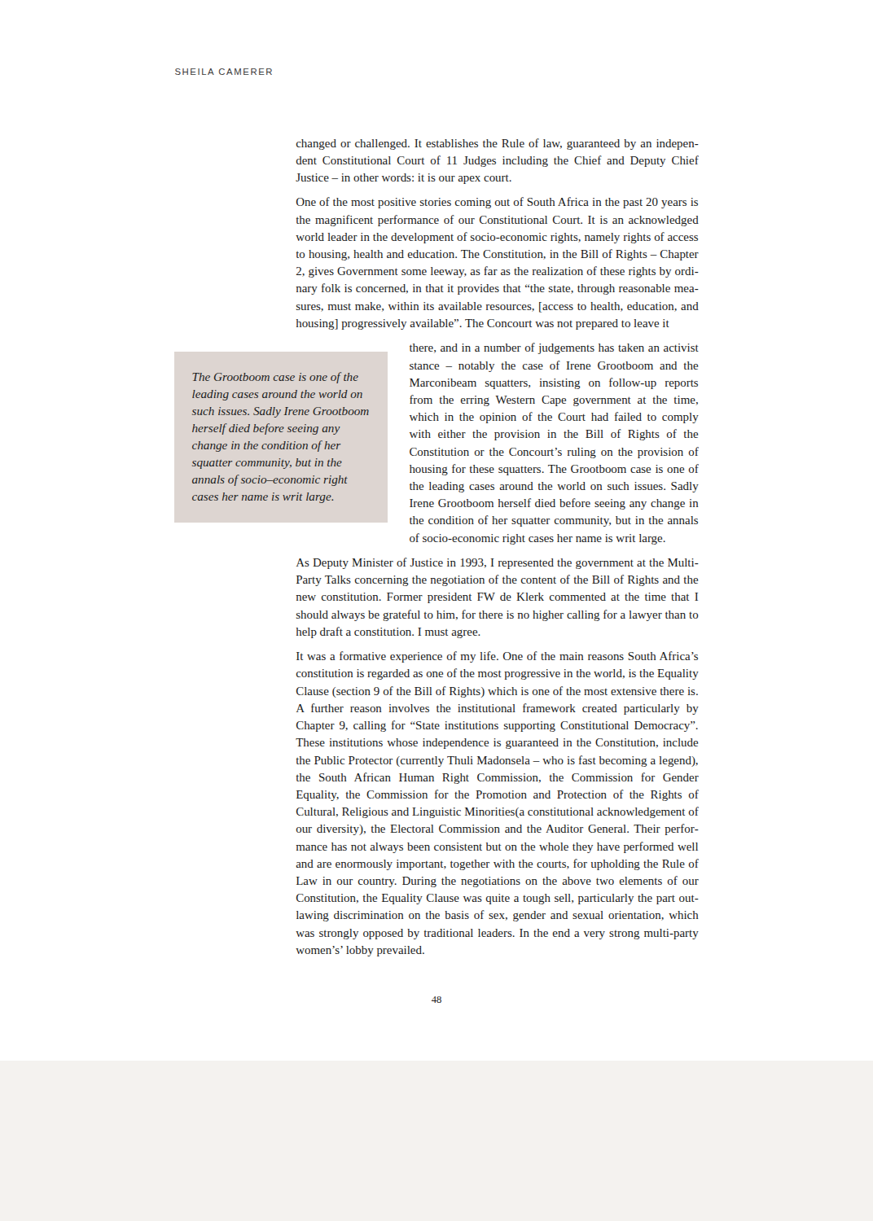Sheila Camerer
changed or challenged. It establishes the Rule of law, guaranteed by an independent Constitutional Court of 11 Judges including the Chief and Deputy Chief Justice – in other words: it is our apex court.
One of the most positive stories coming out of South Africa in the past 20 years is the magnificent performance of our Constitutional Court. It is an acknowledged world leader in the development of socio-economic rights, namely rights of access to housing, health and education. The Constitution, in the Bill of Rights – Chapter 2, gives Government some leeway, as far as the realization of these rights by ordinary folk is concerned, in that it provides that “the state, through reasonable measures, must make, within its available resources, [access to health, education, and housing] progressively available”. The Concourt was not prepared to leave it
The Grootboom case is one of the leading cases around the world on such issues. Sadly Irene Grootboom herself died before seeing any change in the condition of her squatter community, but in the annals of socio–economic right cases her name is writ large.
there, and in a number of judgements has taken an activist stance – notably the case of Irene Grootboom and the Marconibeam squatters, insisting on follow-up reports from the erring Western Cape government at the time, which in the opinion of the Court had failed to comply with either the provision in the Bill of Rights of the Constitution or the Concourt’s ruling on the provision of housing for these squatters. The Grootboom case is one of the leading cases around the world on such issues. Sadly Irene Grootboom herself died before seeing any change in the condition of her squatter community, but in the annals of socio-economic right cases her name is writ large.
As Deputy Minister of Justice in 1993, I represented the government at the Multi-Party Talks concerning the negotiation of the content of the Bill of Rights and the new constitution. Former president FW de Klerk commented at the time that I should always be grateful to him, for there is no higher calling for a lawyer than to help draft a constitution. I must agree.
It was a formative experience of my life. One of the main reasons South Africa’s constitution is regarded as one of the most progressive in the world, is the Equality Clause (section 9 of the Bill of Rights) which is one of the most extensive there is. A further reason involves the institutional framework created particularly by Chapter 9, calling for “State institutions supporting Constitutional Democracy”. These institutions whose independence is guaranteed in the Constitution, include the Public Protector (currently Thuli Madonsela – who is fast becoming a legend), the South African Human Right Commission, the Commission for Gender Equality, the Commission for the Promotion and Protection of the Rights of Cultural, Religious and Linguistic Minorities(a constitutional acknowledgement of our diversity), the Electoral Commission and the Auditor General. Their performance has not always been consistent but on the whole they have performed well and are enormously important, together with the courts, for upholding the Rule of Law in our country. During the negotiations on the above two elements of our Constitution, the Equality Clause was quite a tough sell, particularly the part outlawing discrimination on the basis of sex, gender and sexual orientation, which was strongly opposed by traditional leaders. In the end a very strong multi-party women’s’ lobby prevailed.
48